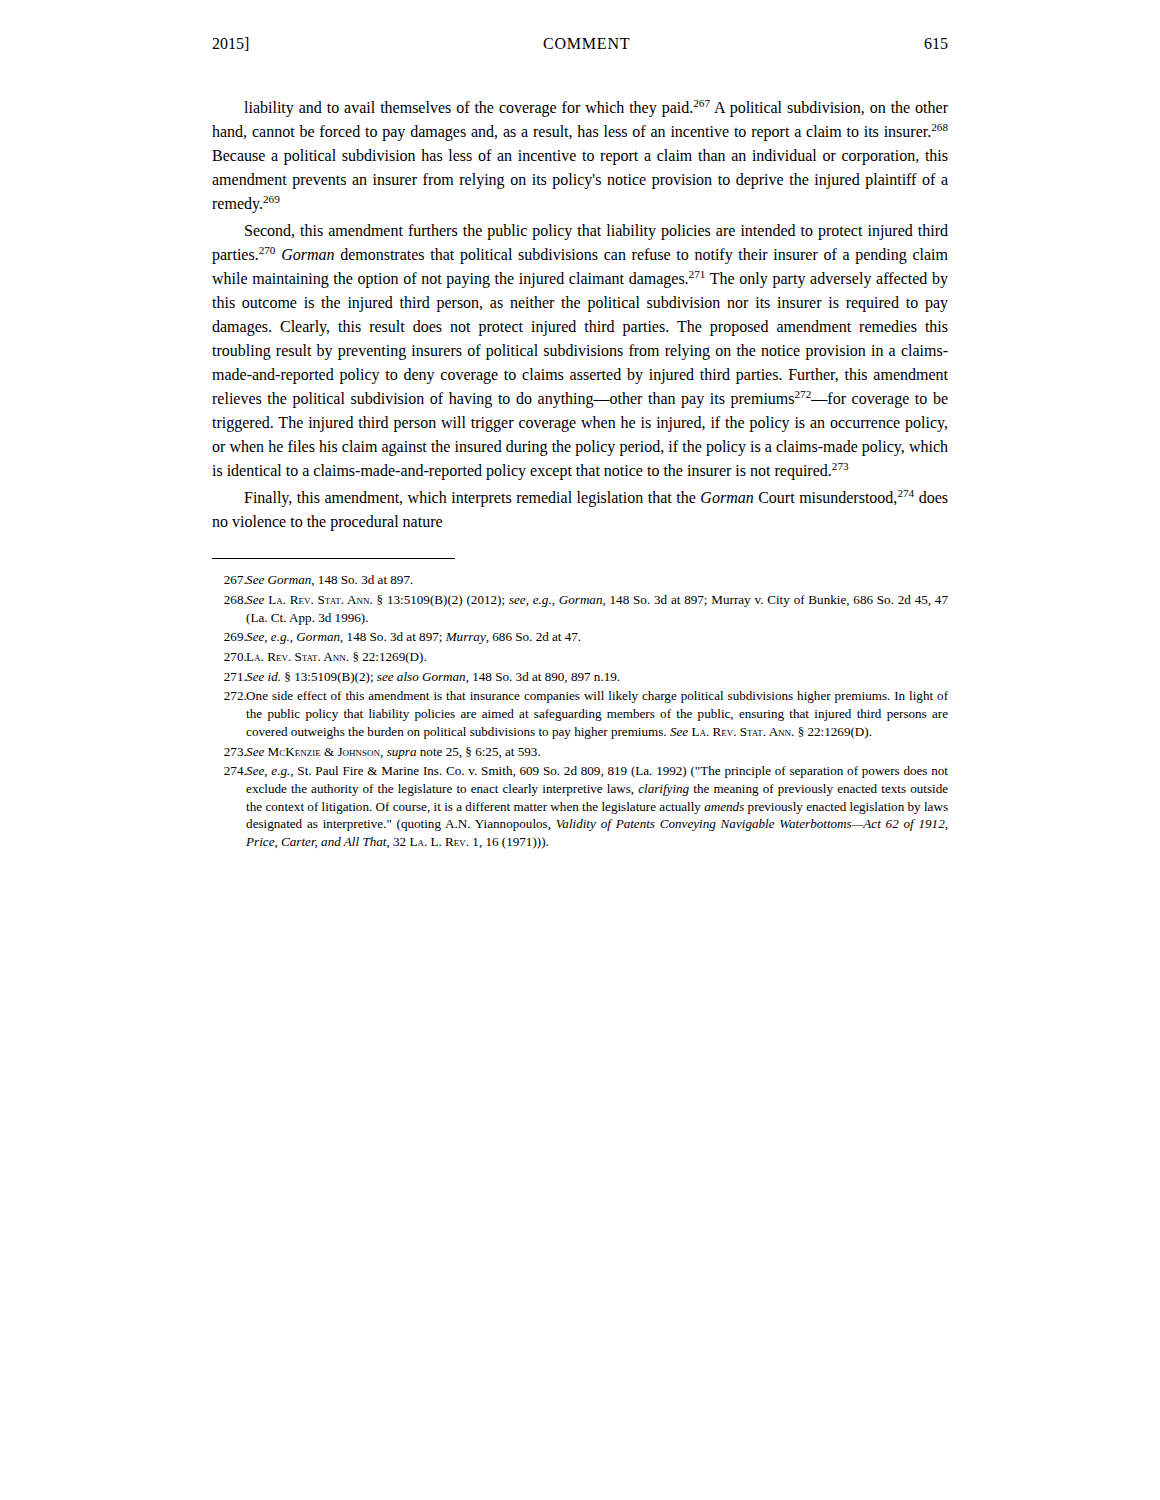2015] COMMENT 615
liability and to avail themselves of the coverage for which they paid.267 A political subdivision, on the other hand, cannot be forced to pay damages and, as a result, has less of an incentive to report a claim to its insurer.268 Because a political subdivision has less of an incentive to report a claim than an individual or corporation, this amendment prevents an insurer from relying on its policy's notice provision to deprive the injured plaintiff of a remedy.269
Second, this amendment furthers the public policy that liability policies are intended to protect injured third parties.270 Gorman demonstrates that political subdivisions can refuse to notify their insurer of a pending claim while maintaining the option of not paying the injured claimant damages.271 The only party adversely affected by this outcome is the injured third person, as neither the political subdivision nor its insurer is required to pay damages. Clearly, this result does not protect injured third parties. The proposed amendment remedies this troubling result by preventing insurers of political subdivisions from relying on the notice provision in a claims-made-and-reported policy to deny coverage to claims asserted by injured third parties. Further, this amendment relieves the political subdivision of having to do anything—other than pay its premiums272—for coverage to be triggered. The injured third person will trigger coverage when he is injured, if the policy is an occurrence policy, or when he files his claim against the insured during the policy period, if the policy is a claims-made policy, which is identical to a claims-made-and-reported policy except that notice to the insurer is not required.273
Finally, this amendment, which interprets remedial legislation that the Gorman Court misunderstood,274 does no violence to the procedural nature
See Gorman, 148 So. 3d at 897.
See La. Rev. Stat. Ann. § 13:5109(B)(2) (2012); see, e.g., Gorman, 148 So. 3d at 897; Murray v. City of Bunkie, 686 So. 2d 45, 47 (La. Ct. App. 3d 1996).
See, e.g., Gorman, 148 So. 3d at 897; Murray, 686 So. 2d at 47.
La. Rev. Stat. Ann. § 22:1269(D).
See id. § 13:5109(B)(2); see also Gorman, 148 So. 3d at 890, 897 n.19.
One side effect of this amendment is that insurance companies will likely charge political subdivisions higher premiums. In light of the public policy that liability policies are aimed at safeguarding members of the public, ensuring that injured third persons are covered outweighs the burden on political subdivisions to pay higher premiums. See La. Rev. Stat. Ann. § 22:1269(D).
See McKenzie & Johnson, supra note 25, § 6:25, at 593.
See, e.g., St. Paul Fire & Marine Ins. Co. v. Smith, 609 So. 2d 809, 819 (La. 1992) ("The principle of separation of powers does not exclude the authority of the legislature to enact clearly interpretive laws, clarifying the meaning of previously enacted texts outside the context of litigation. Of course, it is a different matter when the legislature actually amends previously enacted legislation by laws designated as interpretive." (quoting A.N. Yiannopoulos, Validity of Patents Conveying Navigable Waterbottoms—Act 62 of 1912, Price, Carter, and All That, 32 La. L. Rev. 1, 16 (1971))).